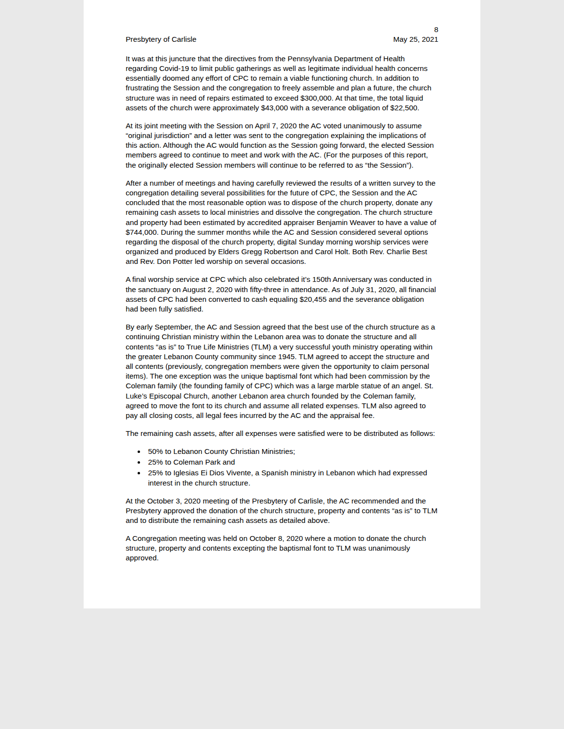8
Presbytery of Carlisle May 25, 2021
It was at this juncture that the directives from the Pennsylvania Department of Health regarding Covid-19 to limit public gatherings as well as legitimate individual health concerns essentially doomed any effort of CPC to remain a viable functioning church. In addition to frustrating the Session and the congregation to freely assemble and plan a future, the church structure was in need of repairs estimated to exceed $300,000. At that time, the total liquid assets of the church were approximately $43,000 with a severance obligation of $22,500.
At its joint meeting with the Session on April 7, 2020 the AC voted unanimously to assume “original jurisdiction” and a letter was sent to the congregation explaining the implications of this action. Although the AC would function as the Session going forward, the elected Session members agreed to continue to meet and work with the AC. (For the purposes of this report, the originally elected Session members will continue to be referred to as “the Session”).
After a number of meetings and having carefully reviewed the results of a written survey to the congregation detailing several possibilities for the future of CPC, the Session and the AC concluded that the most reasonable option was to dispose of the church property, donate any remaining cash assets to local ministries and dissolve the congregation. The church structure and property had been estimated by accredited appraiser Benjamin Weaver to have a value of $744,000. During the summer months while the AC and Session considered several options regarding the disposal of the church property, digital Sunday morning worship services were organized and produced by Elders Gregg Robertson and Carol Holt. Both Rev. Charlie Best and Rev. Don Potter led worship on several occasions.
A final worship service at CPC which also celebrated it’s 150th Anniversary was conducted in the sanctuary on August 2, 2020 with fifty-three in attendance. As of July 31, 2020, all financial assets of CPC had been converted to cash equaling $20,455 and the severance obligation had been fully satisfied.
By early September, the AC and Session agreed that the best use of the church structure as a continuing Christian ministry within the Lebanon area was to donate the structure and all contents “as is” to True Life Ministries (TLM) a very successful youth ministry operating within the greater Lebanon County community since 1945. TLM agreed to accept the structure and all contents (previously, congregation members were given the opportunity to claim personal items). The one exception was the unique baptismal font which had been commission by the Coleman family (the founding family of CPC) which was a large marble statue of an angel. St. Luke’s Episcopal Church, another Lebanon area church founded by the Coleman family, agreed to move the font to its church and assume all related expenses. TLM also agreed to pay all closing costs, all legal fees incurred by the AC and the appraisal fee.
The remaining cash assets, after all expenses were satisfied were to be distributed as follows:
50% to Lebanon County Christian Ministries;
25% to Coleman Park and
25% to Iglesias Ei Dios Vivente, a Spanish ministry in Lebanon which had expressed interest in the church structure.
At the October 3, 2020 meeting of the Presbytery of Carlisle, the AC recommended and the Presbytery approved the donation of the church structure, property and contents “as is” to TLM and to distribute the remaining cash assets as detailed above.
A Congregation meeting was held on October 8, 2020 where a motion to donate the church structure, property and contents excepting the baptismal font to TLM was unanimously approved.